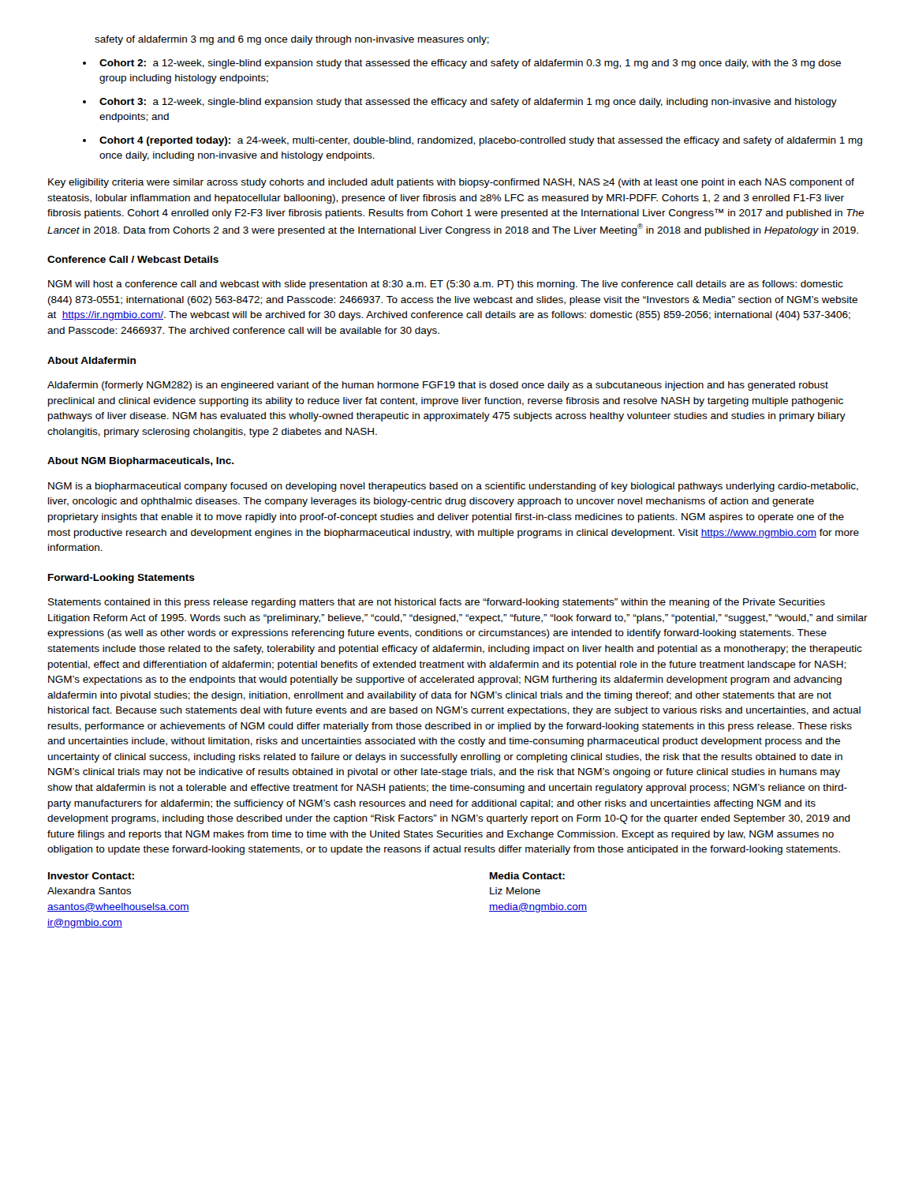safety of aldafermin 3 mg and 6 mg once daily through non-invasive measures only;
Cohort 2: a 12-week, single-blind expansion study that assessed the efficacy and safety of aldafermin 0.3 mg, 1 mg and 3 mg once daily, with the 3 mg dose group including histology endpoints;
Cohort 3: a 12-week, single-blind expansion study that assessed the efficacy and safety of aldafermin 1 mg once daily, including non-invasive and histology endpoints; and
Cohort 4 (reported today): a 24-week, multi-center, double-blind, randomized, placebo-controlled study that assessed the efficacy and safety of aldafermin 1 mg once daily, including non-invasive and histology endpoints.
Key eligibility criteria were similar across study cohorts and included adult patients with biopsy-confirmed NASH, NAS ≥4 (with at least one point in each NAS component of steatosis, lobular inflammation and hepatocellular ballooning), presence of liver fibrosis and ≥8% LFC as measured by MRI-PDFF. Cohorts 1, 2 and 3 enrolled F1-F3 liver fibrosis patients. Cohort 4 enrolled only F2-F3 liver fibrosis patients. Results from Cohort 1 were presented at the International Liver Congress™ in 2017 and published in The Lancet in 2018. Data from Cohorts 2 and 3 were presented at the International Liver Congress in 2018 and The Liver Meeting® in 2018 and published in Hepatology in 2019.
Conference Call / Webcast Details
NGM will host a conference call and webcast with slide presentation at 8:30 a.m. ET (5:30 a.m. PT) this morning. The live conference call details are as follows: domestic (844) 873-0551; international (602) 563-8472; and Passcode: 2466937. To access the live webcast and slides, please visit the “Investors & Media” section of NGM’s website at https://ir.ngmbio.com/. The webcast will be archived for 30 days. Archived conference call details are as follows: domestic (855) 859-2056; international (404) 537-3406; and Passcode: 2466937. The archived conference call will be available for 30 days.
About Aldafermin
Aldafermin (formerly NGM282) is an engineered variant of the human hormone FGF19 that is dosed once daily as a subcutaneous injection and has generated robust preclinical and clinical evidence supporting its ability to reduce liver fat content, improve liver function, reverse fibrosis and resolve NASH by targeting multiple pathogenic pathways of liver disease. NGM has evaluated this wholly-owned therapeutic in approximately 475 subjects across healthy volunteer studies and studies in primary biliary cholangitis, primary sclerosing cholangitis, type 2 diabetes and NASH.
About NGM Biopharmaceuticals, Inc.
NGM is a biopharmaceutical company focused on developing novel therapeutics based on a scientific understanding of key biological pathways underlying cardio-metabolic, liver, oncologic and ophthalmic diseases. The company leverages its biology-centric drug discovery approach to uncover novel mechanisms of action and generate proprietary insights that enable it to move rapidly into proof-of-concept studies and deliver potential first-in-class medicines to patients. NGM aspires to operate one of the most productive research and development engines in the biopharmaceutical industry, with multiple programs in clinical development. Visit https://www.ngmbio.com for more information.
Forward-Looking Statements
Statements contained in this press release regarding matters that are not historical facts are “forward-looking statements” within the meaning of the Private Securities Litigation Reform Act of 1995. Words such as “preliminary,” believe,” “could,” “designed,” “expect,” “future,” “look forward to,” “plans,” “potential,” “suggest,” “would,” and similar expressions (as well as other words or expressions referencing future events, conditions or circumstances) are intended to identify forward-looking statements. These statements include those related to the safety, tolerability and potential efficacy of aldafermin, including impact on liver health and potential as a monotherapy; the therapeutic potential, effect and differentiation of aldafermin; potential benefits of extended treatment with aldafermin and its potential role in the future treatment landscape for NASH; NGM’s expectations as to the endpoints that would potentially be supportive of accelerated approval; NGM furthering its aldafermin development program and advancing aldafermin into pivotal studies; the design, initiation, enrollment and availability of data for NGM’s clinical trials and the timing thereof; and other statements that are not historical fact. Because such statements deal with future events and are based on NGM’s current expectations, they are subject to various risks and uncertainties, and actual results, performance or achievements of NGM could differ materially from those described in or implied by the forward-looking statements in this press release. These risks and uncertainties include, without limitation, risks and uncertainties associated with the costly and time-consuming pharmaceutical product development process and the uncertainty of clinical success, including risks related to failure or delays in successfully enrolling or completing clinical studies, the risk that the results obtained to date in NGM’s clinical trials may not be indicative of results obtained in pivotal or other late-stage trials, and the risk that NGM’s ongoing or future clinical studies in humans may show that aldafermin is not a tolerable and effective treatment for NASH patients; the time-consuming and uncertain regulatory approval process; NGM’s reliance on third-party manufacturers for aldafermin; the sufficiency of NGM’s cash resources and need for additional capital; and other risks and uncertainties affecting NGM and its development programs, including those described under the caption “Risk Factors” in NGM’s quarterly report on Form 10-Q for the quarter ended September 30, 2019 and future filings and reports that NGM makes from time to time with the United States Securities and Exchange Commission. Except as required by law, NGM assumes no obligation to update these forward-looking statements, or to update the reasons if actual results differ materially from those anticipated in the forward-looking statements.
| Investor Contact: Alexandra Santos asantos@wheelhouselsa.com ir@ngmbio.com | Media Contact: Liz Melone media@ngmbio.com |